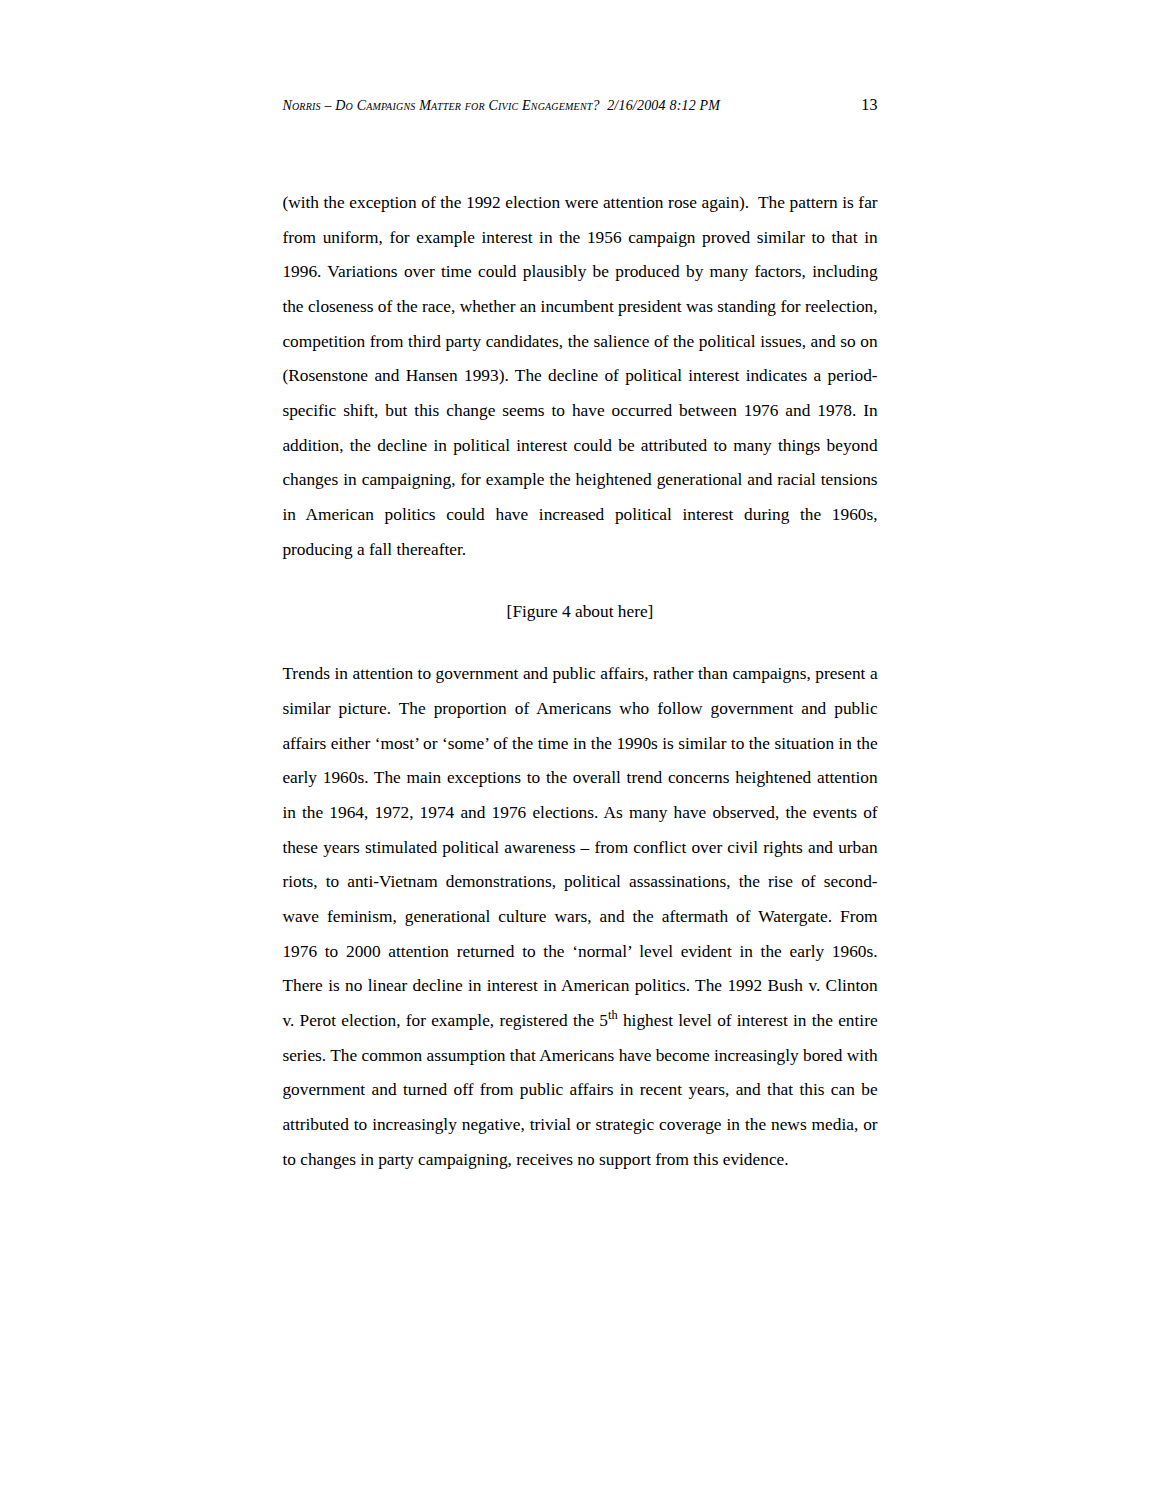Norris – Do Campaigns Matter for Civic Engagement? 2/16/2004 8:12 PM 13
(with the exception of the 1992 election were attention rose again). The pattern is far from uniform, for example interest in the 1956 campaign proved similar to that in 1996. Variations over time could plausibly be produced by many factors, including the closeness of the race, whether an incumbent president was standing for reelection, competition from third party candidates, the salience of the political issues, and so on (Rosenstone and Hansen 1993). The decline of political interest indicates a period-specific shift, but this change seems to have occurred between 1976 and 1978. In addition, the decline in political interest could be attributed to many things beyond changes in campaigning, for example the heightened generational and racial tensions in American politics could have increased political interest during the 1960s, producing a fall thereafter.
[Figure 4 about here]
Trends in attention to government and public affairs, rather than campaigns, present a similar picture. The proportion of Americans who follow government and public affairs either ‘most’ or ‘some’ of the time in the 1990s is similar to the situation in the early 1960s. The main exceptions to the overall trend concerns heightened attention in the 1964, 1972, 1974 and 1976 elections. As many have observed, the events of these years stimulated political awareness – from conflict over civil rights and urban riots, to anti-Vietnam demonstrations, political assassinations, the rise of second-wave feminism, generational culture wars, and the aftermath of Watergate. From 1976 to 2000 attention returned to the ‘normal’ level evident in the early 1960s. There is no linear decline in interest in American politics. The 1992 Bush v. Clinton v. Perot election, for example, registered the 5th highest level of interest in the entire series. The common assumption that Americans have become increasingly bored with government and turned off from public affairs in recent years, and that this can be attributed to increasingly negative, trivial or strategic coverage in the news media, or to changes in party campaigning, receives no support from this evidence.